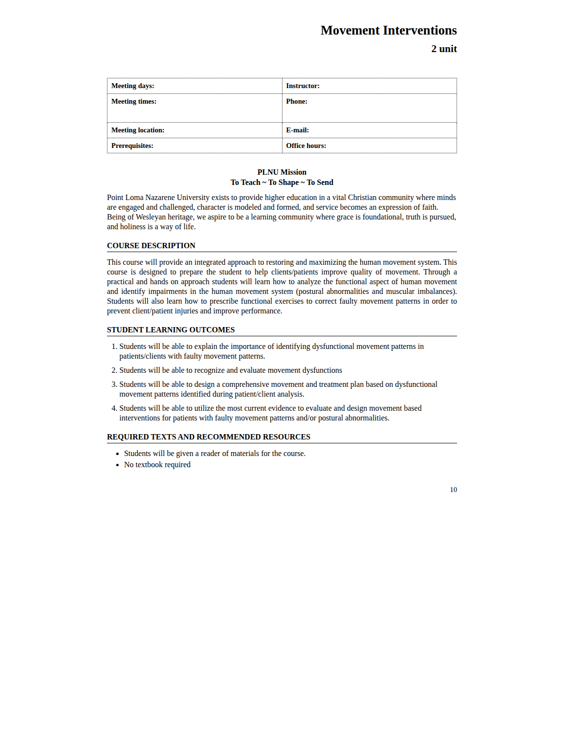Movement Interventions
2 unit
| Meeting days: | Instructor: |
| Meeting times: | Phone: |
| Meeting location: | E-mail: |
| Prerequisites: | Office hours: |
PLNU Mission
To Teach ~ To Shape ~ To Send
Point Loma Nazarene University exists to provide higher education in a vital Christian community where minds are engaged and challenged, character is modeled and formed, and service becomes an expression of faith. Being of Wesleyan heritage, we aspire to be a learning community where grace is foundational, truth is pursued, and holiness is a way of life.
Course Description
This course will provide an integrated approach to restoring and maximizing the human movement system. This course is designed to prepare the student to help clients/patients improve quality of movement. Through a practical and hands on approach students will learn how to analyze the functional aspect of human movement and identify impairments in the human movement system (postural abnormalities and muscular imbalances). Students will also learn how to prescribe functional exercises to correct faulty movement patterns in order to prevent client/patient injuries and improve performance.
Student Learning Outcomes
Students will be able to explain the importance of identifying dysfunctional movement patterns in patients/clients with faulty movement patterns.
Students will be able to recognize and evaluate movement dysfunctions
Students will be able to design a comprehensive movement and treatment plan based on dysfunctional movement patterns identified during patient/client analysis.
Students will be able to utilize the most current evidence to evaluate and design movement based interventions for patients with faulty movement patterns and/or postural abnormalities.
Required Texts and Recommended Resources
Students will be given a reader of materials for the course.
No textbook required
10